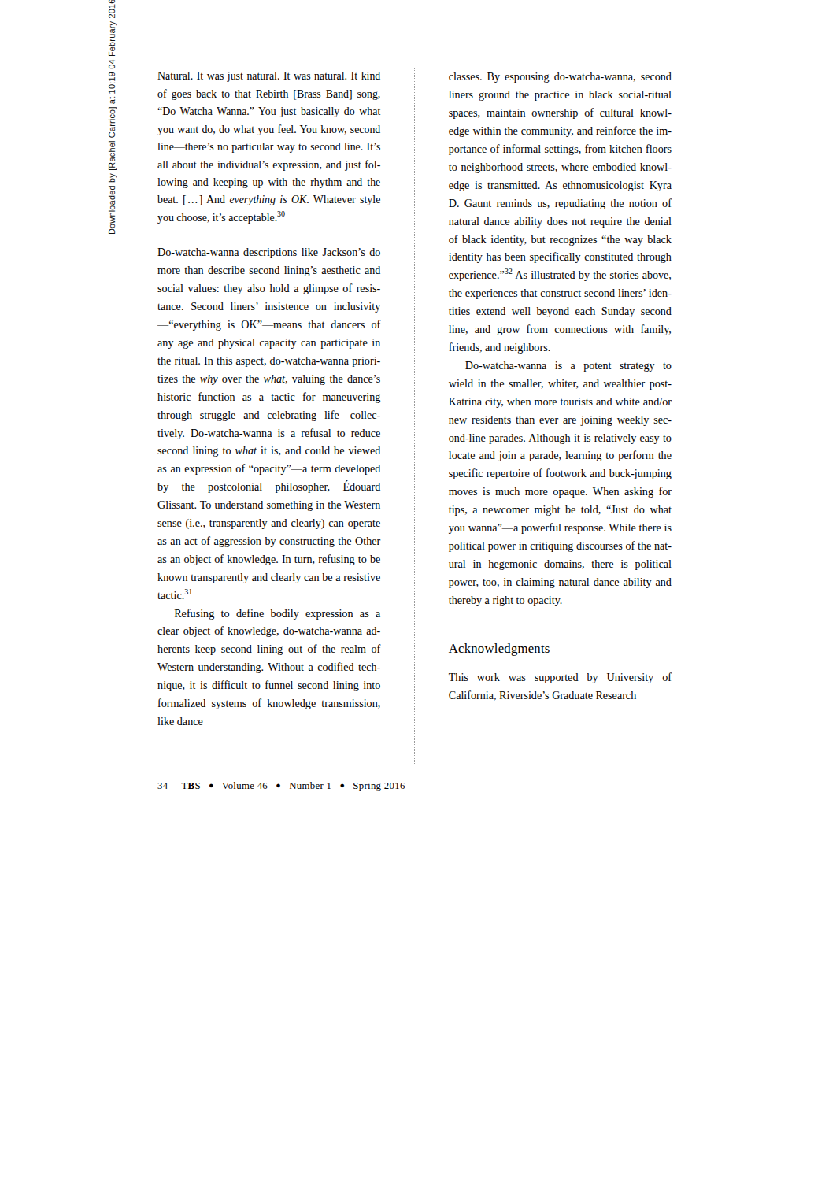Downloaded by [Rachel Carrico] at 10:19 04 February 2016
Natural. It was just natural. It was natural. It kind of goes back to that Rebirth [Brass Band] song, “Do Watcha Wanna.” You just basically do what you want do, do what you feel. You know, second line—there’s no particular way to second line. It’s all about the individual’s expression, and just following and keeping up with the rhythm and the beat. [ … ] And everything is OK. Whatever style you choose, it’s acceptable.30
Do-watcha-wanna descriptions like Jackson’s do more than describe second lining’s aesthetic and social values: they also hold a glimpse of resistance. Second liners’ insistence on inclusivity—“everything is OK”—means that dancers of any age and physical capacity can participate in the ritual. In this aspect, do-watcha-wanna prioritizes the why over the what, valuing the dance’s historic function as a tactic for maneuvering through struggle and celebrating life—collectively. Do-watcha-wanna is a refusal to reduce second lining to what it is, and could be viewed as an expression of “opacity”—a term developed by the postcolonial philosopher, Édouard Glissant. To understand something in the Western sense (i.e., transparently and clearly) can operate as an act of aggression by constructing the Other as an object of knowledge. In turn, refusing to be known transparently and clearly can be a resistive tactic.31
Refusing to define bodily expression as a clear object of knowledge, do-watcha-wanna adherents keep second lining out of the realm of Western understanding. Without a codified technique, it is difficult to funnel second lining into formalized systems of knowledge transmission, like dance
classes. By espousing do-watcha-wanna, second liners ground the practice in black social-ritual spaces, maintain ownership of cultural knowledge within the community, and reinforce the importance of informal settings, from kitchen floors to neighborhood streets, where embodied knowledge is transmitted. As ethnomusicologist Kyra D. Gaunt reminds us, repudiating the notion of natural dance ability does not require the denial of black identity, but recognizes “the way black identity has been specifically constituted through experience.”32 As illustrated by the stories above, the experiences that construct second liners’ identities extend well beyond each Sunday second line, and grow from connections with family, friends, and neighbors.
Do-watcha-wanna is a potent strategy to wield in the smaller, whiter, and wealthier post-Katrina city, when more tourists and white and/or new residents than ever are joining weekly second-line parades. Although it is relatively easy to locate and join a parade, learning to perform the specific repertoire of footwork and buck-jumping moves is much more opaque. When asking for tips, a newcomer might be told, “Just do what you wanna”—a powerful response. While there is political power in critiquing discourses of the natural in hegemonic domains, there is political power, too, in claiming natural dance ability and thereby a right to opacity.
Acknowledgments
This work was supported by University of California, Riverside’s Graduate Research
34 TBS ● Volume 46 ● Number 1 ● Spring 2016